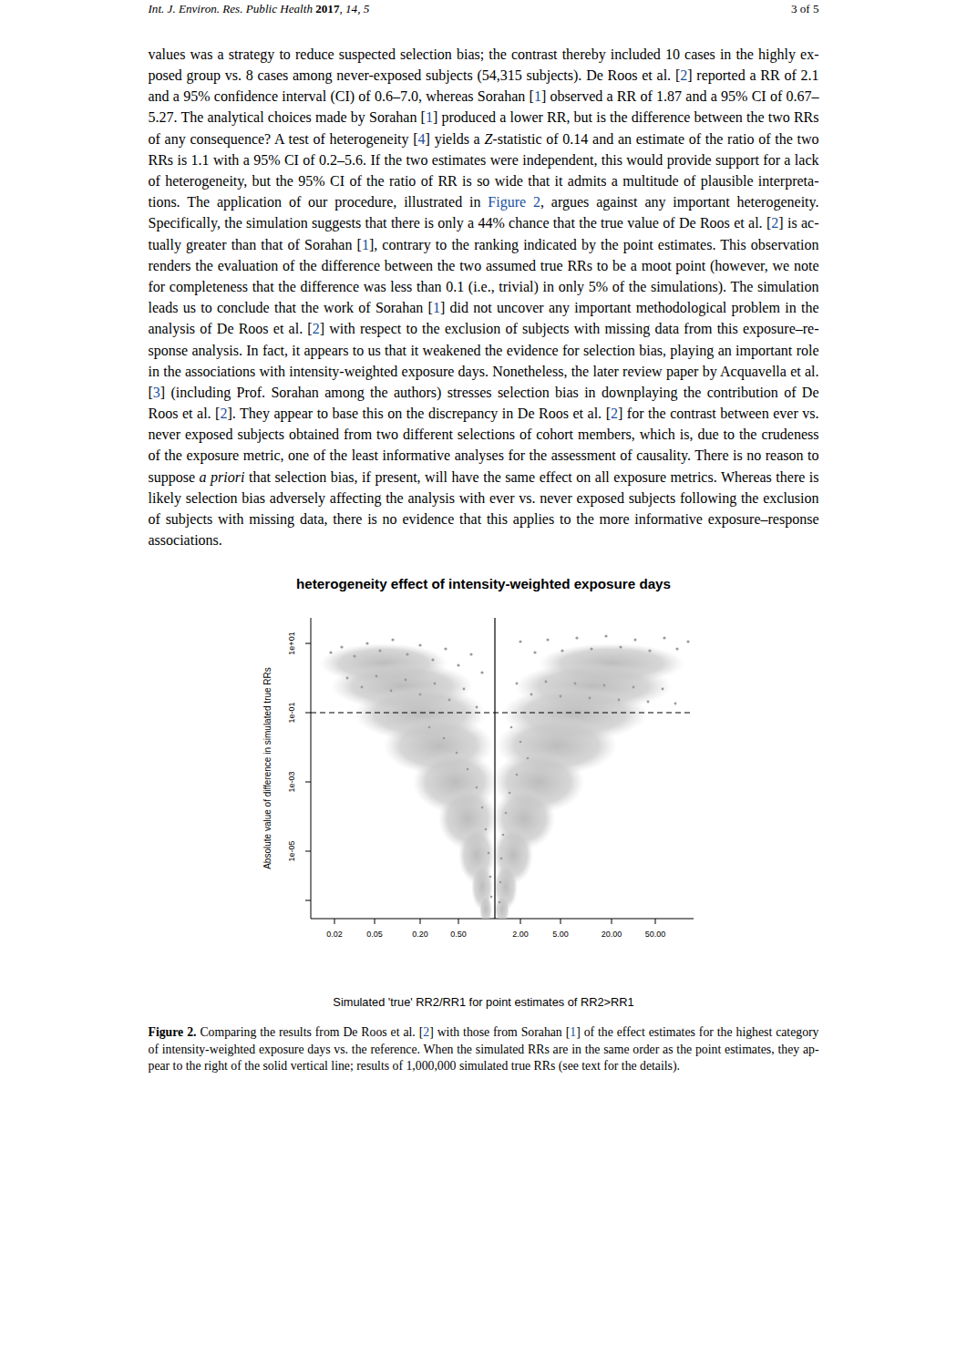Int. J. Environ. Res. Public Health 2017, 14, 5
3 of 5
values was a strategy to reduce suspected selection bias; the contrast thereby included 10 cases in the highly exposed group vs. 8 cases among never-exposed subjects (54,315 subjects). De Roos et al. [2] reported a RR of 2.1 and a 95% confidence interval (CI) of 0.6–7.0, whereas Sorahan [1] observed a RR of 1.87 and a 95% CI of 0.67–5.27. The analytical choices made by Sorahan [1] produced a lower RR, but is the difference between the two RRs of any consequence? A test of heterogeneity [4] yields a Z-statistic of 0.14 and an estimate of the ratio of the two RRs is 1.1 with a 95% CI of 0.2–5.6. If the two estimates were independent, this would provide support for a lack of heterogeneity, but the 95% CI of the ratio of RR is so wide that it admits a multitude of plausible interpretations. The application of our procedure, illustrated in Figure 2, argues against any important heterogeneity. Specifically, the simulation suggests that there is only a 44% chance that the true value of De Roos et al. [2] is actually greater than that of Sorahan [1], contrary to the ranking indicated by the point estimates. This observation renders the evaluation of the difference between the two assumed true RRs to be a moot point (however, we note for completeness that the difference was less than 0.1 (i.e., trivial) in only 5% of the simulations). The simulation leads us to conclude that the work of Sorahan [1] did not uncover any important methodological problem in the analysis of De Roos et al. [2] with respect to the exclusion of subjects with missing data from this exposure–response analysis. In fact, it appears to us that it weakened the evidence for selection bias, playing an important role in the associations with intensity-weighted exposure days. Nonetheless, the later review paper by Acquavella et al. [3] (including Prof. Sorahan among the authors) stresses selection bias in downplaying the contribution of De Roos et al. [2]. They appear to base this on the discrepancy in De Roos et al. [2] for the contrast between ever vs. never exposed subjects obtained from two different selections of cohort members, which is, due to the crudeness of the exposure metric, one of the least informative analyses for the assessment of causality. There is no reason to suppose a priori that selection bias, if present, will have the same effect on all exposure metrics. Whereas there is likely selection bias adversely affecting the analysis with ever vs. never exposed subjects following the exclusion of subjects with missing data, there is no evidence that this applies to the more informative exposure–response associations.
heterogeneity effect of intensity-weighted exposure days
1e+01 1e-01 1e-03 1e-05 Absolute value of difference in simulated true RRs 0.02 0.05 0.20 0.50 2.00 5.00 20.00 50.00
Simulated 'true' RR2/RR1 for point estimates of RR2>RR1
Figure 2. Comparing the results from De Roos et al. [2] with those from Sorahan [1] of the effect estimates for the highest category of intensity-weighted exposure days vs. the reference. When the simulated RRs are in the same order as the point estimates, they appear to the right of the solid vertical line; results of 1,000,000 simulated true RRs (see text for the details).